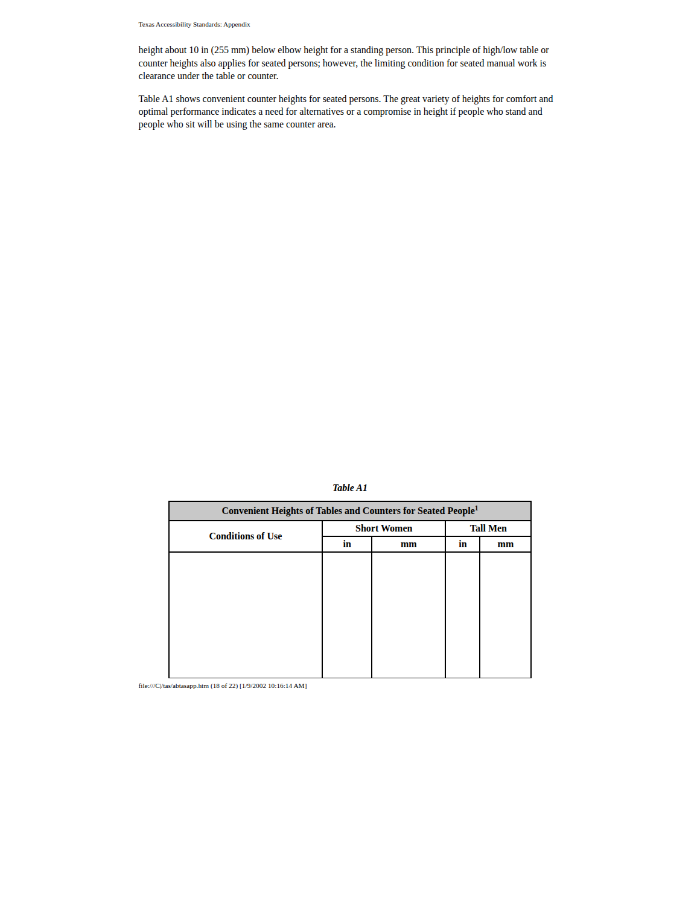Texas Accessibility Standards: Appendix
height about 10 in (255 mm) below elbow height for a standing person. This principle of high/low table or counter heights also applies for seated persons; however, the limiting condition for seated manual work is clearance under the table or counter.
Table A1 shows convenient counter heights for seated persons. The great variety of heights for comfort and optimal performance indicates a need for alternatives or a compromise in height if people who stand and people who sit will be using the same counter area.
Table A1
| Convenient Heights of Tables and Counters for Seated People 1 |
| --- |
| Conditions of Use | Short Women | Tall Men |
| in | mm | in | mm |
file:///C|/tas/abtasapp.htm (18 of 22) [1/9/2002 10:16:14 AM]